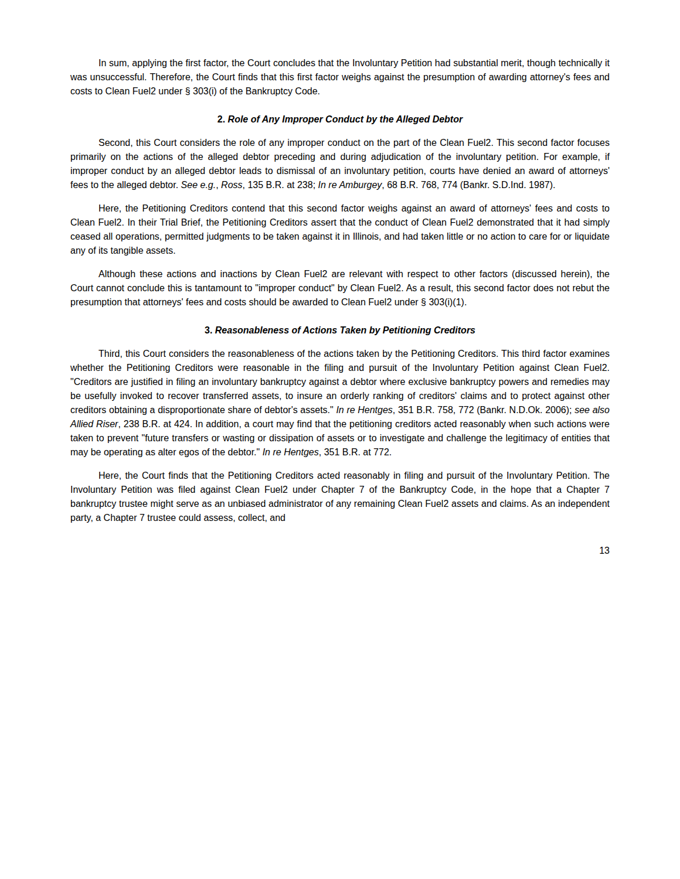In sum, applying the first factor, the Court concludes that the Involuntary Petition had substantial merit, though technically it was unsuccessful. Therefore, the Court finds that this first factor weighs against the presumption of awarding attorney's fees and costs to Clean Fuel2 under § 303(i) of the Bankruptcy Code.
2. Role of Any Improper Conduct by the Alleged Debtor
Second, this Court considers the role of any improper conduct on the part of the Clean Fuel2. This second factor focuses primarily on the actions of the alleged debtor preceding and during adjudication of the involuntary petition. For example, if improper conduct by an alleged debtor leads to dismissal of an involuntary petition, courts have denied an award of attorneys' fees to the alleged debtor. See e.g., Ross, 135 B.R. at 238; In re Amburgey, 68 B.R. 768, 774 (Bankr. S.D.Ind. 1987).
Here, the Petitioning Creditors contend that this second factor weighs against an award of attorneys' fees and costs to Clean Fuel2. In their Trial Brief, the Petitioning Creditors assert that the conduct of Clean Fuel2 demonstrated that it had simply ceased all operations, permitted judgments to be taken against it in Illinois, and had taken little or no action to care for or liquidate any of its tangible assets.
Although these actions and inactions by Clean Fuel2 are relevant with respect to other factors (discussed herein), the Court cannot conclude this is tantamount to "improper conduct" by Clean Fuel2. As a result, this second factor does not rebut the presumption that attorneys' fees and costs should be awarded to Clean Fuel2 under § 303(i)(1).
3. Reasonableness of Actions Taken by Petitioning Creditors
Third, this Court considers the reasonableness of the actions taken by the Petitioning Creditors. This third factor examines whether the Petitioning Creditors were reasonable in the filing and pursuit of the Involuntary Petition against Clean Fuel2. "Creditors are justified in filing an involuntary bankruptcy against a debtor where exclusive bankruptcy powers and remedies may be usefully invoked to recover transferred assets, to insure an orderly ranking of creditors' claims and to protect against other creditors obtaining a disproportionate share of debtor's assets." In re Hentges, 351 B.R. 758, 772 (Bankr. N.D.Ok. 2006); see also Allied Riser, 238 B.R. at 424. In addition, a court may find that the petitioning creditors acted reasonably when such actions were taken to prevent "future transfers or wasting or dissipation of assets or to investigate and challenge the legitimacy of entities that may be operating as alter egos of the debtor." In re Hentges, 351 B.R. at 772.
Here, the Court finds that the Petitioning Creditors acted reasonably in filing and pursuit of the Involuntary Petition. The Involuntary Petition was filed against Clean Fuel2 under Chapter 7 of the Bankruptcy Code, in the hope that a Chapter 7 bankruptcy trustee might serve as an unbiased administrator of any remaining Clean Fuel2 assets and claims. As an independent party, a Chapter 7 trustee could assess, collect, and
13